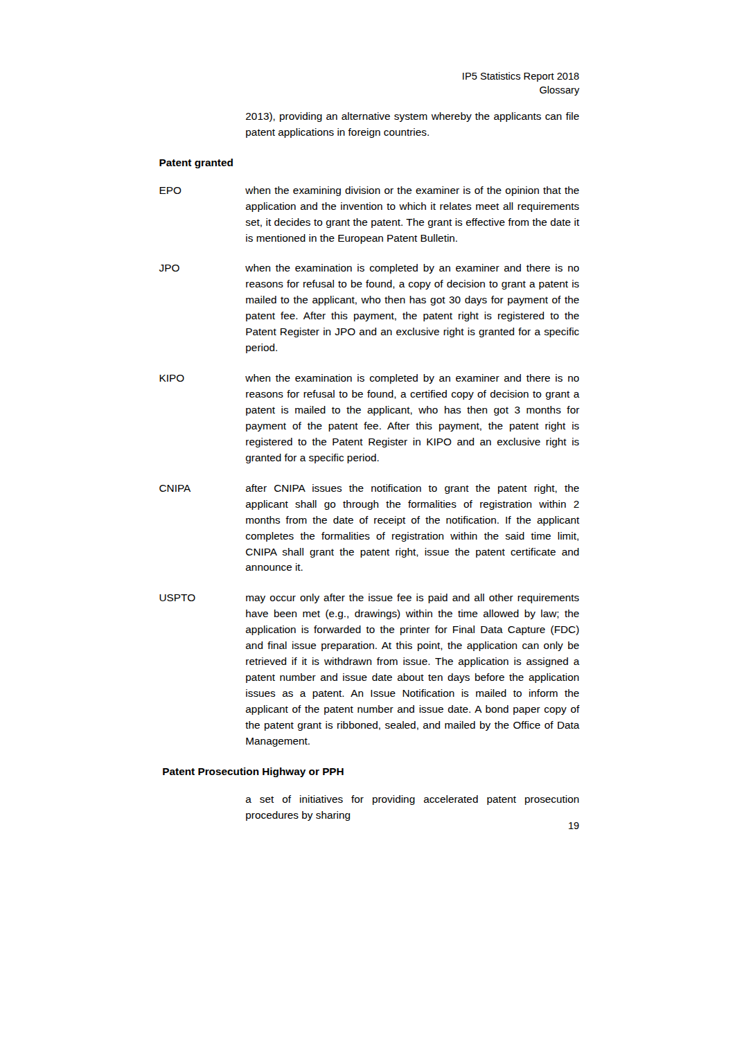IP5 Statistics Report 2018 Glossary
2013), providing an alternative system whereby the applicants can file patent applications in foreign countries.
Patent granted
EPO
when the examining division or the examiner is of the opinion that the application and the invention to which it relates meet all requirements set, it decides to grant the patent. The grant is effective from the date it is mentioned in the European Patent Bulletin.
JPO
when the examination is completed by an examiner and there is no reasons for refusal to be found, a copy of decision to grant a patent is mailed to the applicant, who then has got 30 days for payment of the patent fee. After this payment, the patent right is registered to the Patent Register in JPO and an exclusive right is granted for a specific period.
KIPO
when the examination is completed by an examiner and there is no reasons for refusal to be found, a certified copy of decision to grant a patent is mailed to the applicant, who has then got 3 months for payment of the patent fee. After this payment, the patent right is registered to the Patent Register in KIPO and an exclusive right is granted for a specific period.
CNIPA
after CNIPA issues the notification to grant the patent right, the applicant shall go through the formalities of registration within 2 months from the date of receipt of the notification. If the applicant completes the formalities of registration within the said time limit, CNIPA shall grant the patent right, issue the patent certificate and announce it.
USPTO
may occur only after the issue fee is paid and all other requirements have been met (e.g., drawings) within the time allowed by law; the application is forwarded to the printer for Final Data Capture (FDC) and final issue preparation. At this point, the application can only be retrieved if it is withdrawn from issue. The application is assigned a patent number and issue date about ten days before the application issues as a patent. An Issue Notification is mailed to inform the applicant of the patent number and issue date. A bond paper copy of the patent grant is ribboned, sealed, and mailed by the Office of Data Management.
Patent Prosecution Highway or PPH
a set of initiatives for providing accelerated patent prosecution procedures by sharing
19